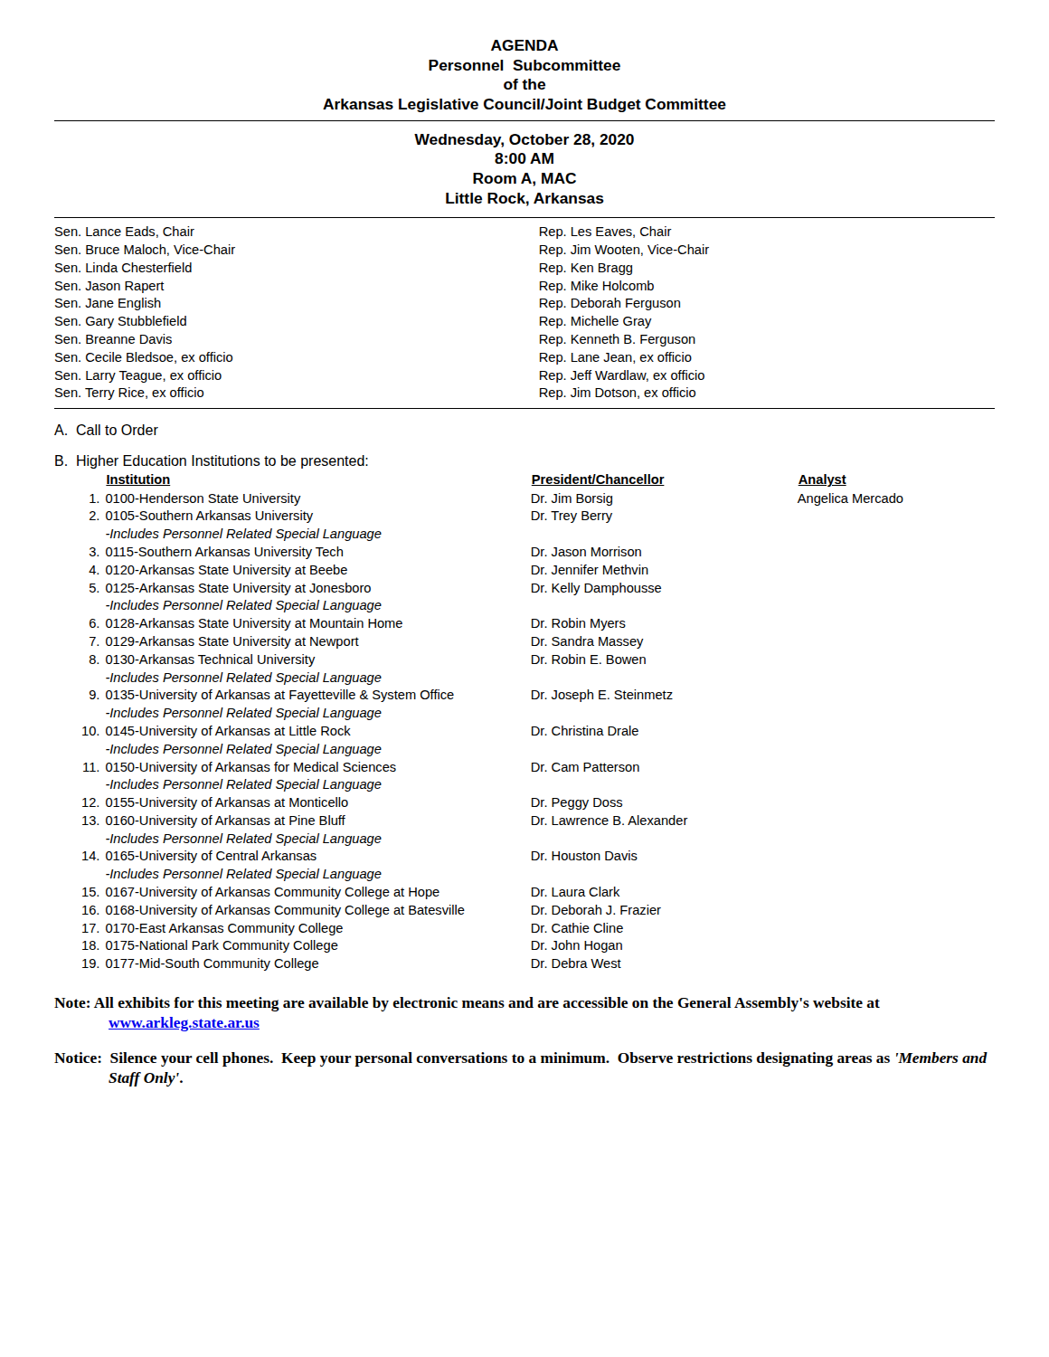AGENDA
Personnel Subcommittee
of the
Arkansas Legislative Council/Joint Budget Committee
Wednesday, October 28, 2020
8:00 AM
Room A, MAC
Little Rock, Arkansas
| Sen. Lance Eads, Chair | Rep. Les Eaves, Chair |
| Sen. Bruce Maloch, Vice-Chair | Rep. Jim Wooten, Vice-Chair |
| Sen. Linda Chesterfield | Rep. Ken Bragg |
| Sen. Jason Rapert | Rep. Mike Holcomb |
| Sen. Jane English | Rep. Deborah Ferguson |
| Sen. Gary Stubblefield | Rep. Michelle Gray |
| Sen. Breanne Davis | Rep. Kenneth B. Ferguson |
| Sen. Cecile Bledsoe, ex officio | Rep. Lane Jean, ex officio |
| Sen. Larry Teague, ex officio | Rep. Jeff Wardlaw, ex officio |
| Sen. Terry Rice, ex officio | Rep. Jim Dotson, ex officio |
A. Call to Order
B. Higher Education Institutions to be presented:
| | Institution | President/Chancellor | Analyst |
| --- | --- | --- | --- |
| 1. | 0100-Henderson State University | Dr. Jim Borsig | Angelica Mercado |
| 2. | 0105-Southern Arkansas University | Dr. Trey Berry | |
| | -Includes Personnel Related Special Language | | |
| 3. | 0115-Southern Arkansas University Tech | Dr. Jason Morrison | |
| 4. | 0120-Arkansas State University at Beebe | Dr. Jennifer Methvin | |
| 5. | 0125-Arkansas State University at Jonesboro | Dr. Kelly Damphousse | |
| | -Includes Personnel Related Special Language | | |
| 6. | 0128-Arkansas State University at Mountain Home | Dr. Robin Myers | |
| 7. | 0129-Arkansas State University at Newport | Dr. Sandra Massey | |
| 8. | 0130-Arkansas Technical University | Dr. Robin E. Bowen | |
| | -Includes Personnel Related Special Language | | |
| 9. | 0135-University of Arkansas at Fayetteville & System Office | Dr. Joseph E. Steinmetz | |
| | -Includes Personnel Related Special Language | | |
| 10. | 0145-University of Arkansas at Little Rock | Dr. Christina Drale | |
| | -Includes Personnel Related Special Language | | |
| 11. | 0150-University of Arkansas for Medical Sciences | Dr. Cam Patterson | |
| | -Includes Personnel Related Special Language | | |
| 12. | 0155-University of Arkansas at Monticello | Dr. Peggy Doss | |
| 13. | 0160-University of Arkansas at Pine Bluff | Dr. Lawrence B. Alexander | |
| | -Includes Personnel Related Special Language | | |
| 14. | 0165-University of Central Arkansas | Dr. Houston Davis | |
| | -Includes Personnel Related Special Language | | |
| 15. | 0167-University of Arkansas Community College at Hope | Dr. Laura Clark | |
| 16. | 0168-University of Arkansas Community College at Batesville | Dr. Deborah J. Frazier | |
| 17. | 0170-East Arkansas Community College | Dr. Cathie Cline | |
| 18. | 0175-National Park Community College | Dr. John Hogan | |
| 19. | 0177-Mid-South Community College | Dr. Debra West | |
Note: All exhibits for this meeting are available by electronic means and are accessible on the General Assembly's website at www.arkleg.state.ar.us
Notice: Silence your cell phones. Keep your personal conversations to a minimum. Observe restrictions designating areas as 'Members and Staff Only'.